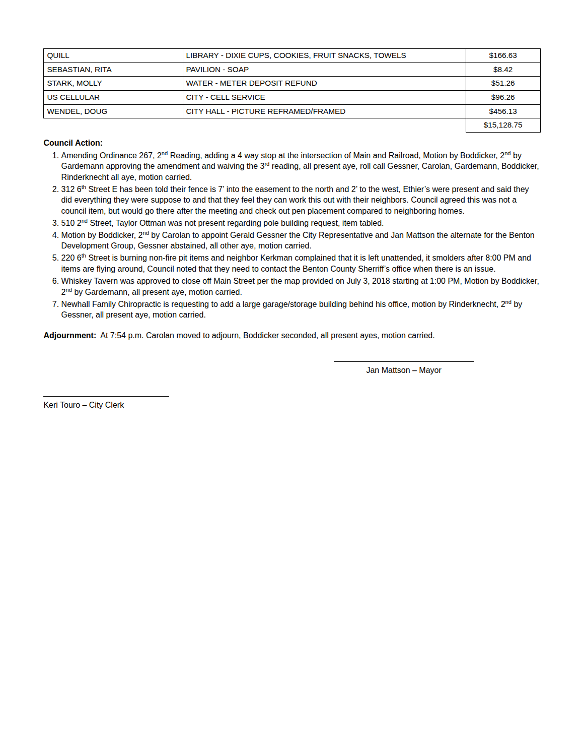| QUILL | LIBRARY - DIXIE CUPS, COOKIES, FRUIT SNACKS, TOWELS | $166.63 |
| SEBASTIAN, RITA | PAVILION - SOAP | $8.42 |
| STARK, MOLLY | WATER - METER DEPOSIT REFUND | $51.26 |
| US CELLULAR | CITY - CELL SERVICE | $96.26 |
| WENDEL, DOUG | CITY HALL - PICTURE REFRAMED/FRAMED | $456.13 |
| | | $15,128.75 |
Council Action:
Amending Ordinance 267, 2nd Reading, adding a 4 way stop at the intersection of Main and Railroad, Motion by Boddicker, 2nd by Gardemann approving the amendment and waiving the 3rd reading, all present aye, roll call Gessner, Carolan, Gardemann, Boddicker, Rinderknecht all aye, motion carried.
312 6th Street E has been told their fence is 7’ into the easement to the north and 2’ to the west, Ethier’s were present and said they did everything they were suppose to and that they feel they can work this out with their neighbors. Council agreed this was not a council item, but would go there after the meeting and check out pen placement compared to neighboring homes.
510 2nd Street, Taylor Ottman was not present regarding pole building request, item tabled.
Motion by Boddicker, 2nd by Carolan to appoint Gerald Gessner the City Representative and Jan Mattson the alternate for the Benton Development Group, Gessner abstained, all other aye, motion carried.
220 6th Street is burning non-fire pit items and neighbor Kerkman complained that it is left unattended, it smolders after 8:00 PM and items are flying around, Council noted that they need to contact the Benton County Sherriff’s office when there is an issue.
Whiskey Tavern was approved to close off Main Street per the map provided on July 3, 2018 starting at 1:00 PM, Motion by Boddicker, 2nd by Gardemann, all present aye, motion carried.
Newhall Family Chiropractic is requesting to add a large garage/storage building behind his office, motion by Rinderknecht, 2nd by Gessner, all present aye, motion carried.
Adjournment: At 7:54 p.m. Carolan moved to adjourn, Boddicker seconded, all present ayes, motion carried.
Jan Mattson – Mayor
Keri Touro – City Clerk